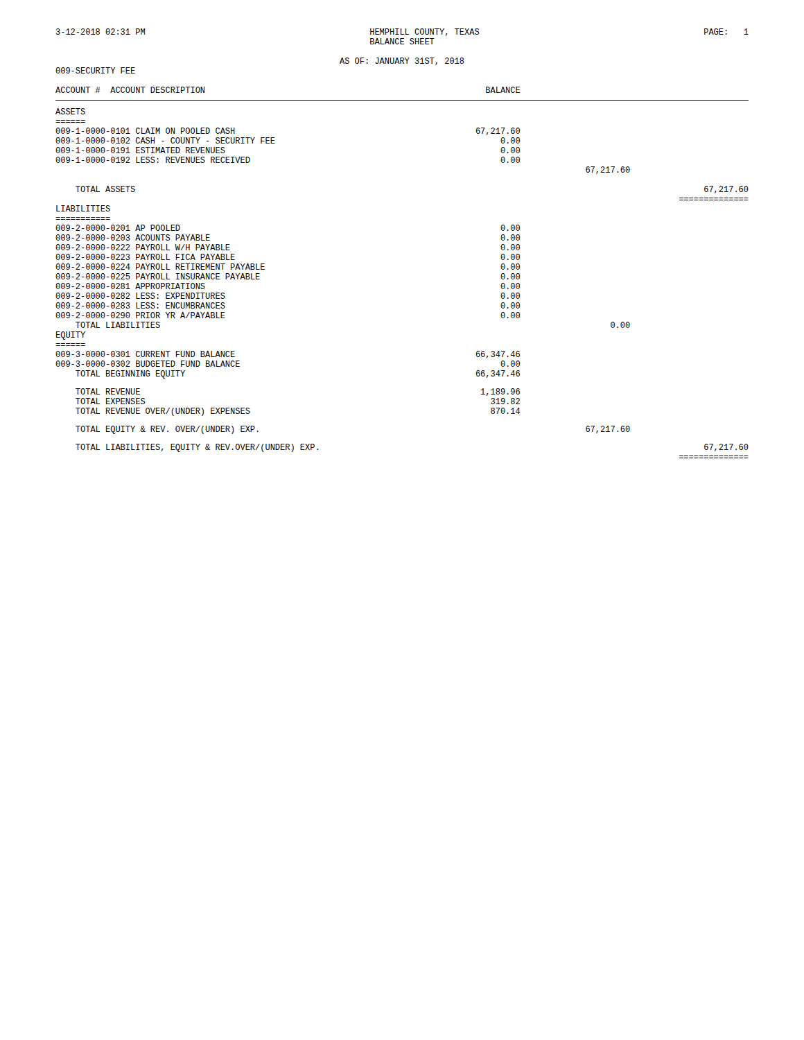3-12-2018 02:31 PM HEMPHILL COUNTY, TEXAS PAGE: 1
BALANCE SHEET
AS OF: JANUARY 31ST, 2018
009-SECURITY FEE
| ACCOUNT # ACCOUNT DESCRIPTION | BALANCE | | |
| ASSETS | | | |
| ====== | | | |
| 009-1-0000-0101 CLAIM ON POOLED CASH | 67,217.60 | | |
| 009-1-0000-0102 CASH - COUNTY - SECURITY FEE | 0.00 | | |
| 009-1-0000-0191 ESTIMATED REVENUES | 0.00 | | |
| 009-1-0000-0192 LESS: REVENUES RECEIVED | 0.00 | | |
| | | 67,217.60 | |
| TOTAL ASSETS | | | 67,217.60 |
| | | | ============== |
| LIABILITIES | | | |
| =========== | | | |
| 009-2-0000-0201 AP POOLED | 0.00 | | |
| 009-2-0000-0203 ACOUNTS PAYABLE | 0.00 | | |
| 009-2-0000-0222 PAYROLL W/H PAYABLE | 0.00 | | |
| 009-2-0000-0223 PAYROLL FICA PAYABLE | 0.00 | | |
| 009-2-0000-0224 PAYROLL RETIREMENT PAYABLE | 0.00 | | |
| 009-2-0000-0225 PAYROLL INSURANCE PAYABLE | 0.00 | | |
| 009-2-0000-0281 APPROPRIATIONS | 0.00 | | |
| 009-2-0000-0282 LESS: EXPENDITURES | 0.00 | | |
| 009-2-0000-0283 LESS: ENCUMBRANCES | 0.00 | | |
| 009-2-0000-0290 PRIOR YR A/PAYABLE | 0.00 | | |
| TOTAL LIABILITIES | | 0.00 | |
| EQUITY | | | |
| ====== | | | |
| 009-3-0000-0301 CURRENT FUND BALANCE | 66,347.46 | | |
| 009-3-0000-0302 BUDGETED FUND BALANCE | 0.00 | | |
| TOTAL BEGINNING EQUITY | 66,347.46 | | |
| TOTAL REVENUE | 1,189.96 | | |
| TOTAL EXPENSES | 319.82 | | |
| TOTAL REVENUE OVER/(UNDER) EXPENSES | 870.14 | | |
| TOTAL EQUITY & REV. OVER/(UNDER) EXP. | | 67,217.60 | |
| TOTAL LIABILITIES, EQUITY & REV.OVER/(UNDER) EXP. | | | 67,217.60 |
| | | | ============== |